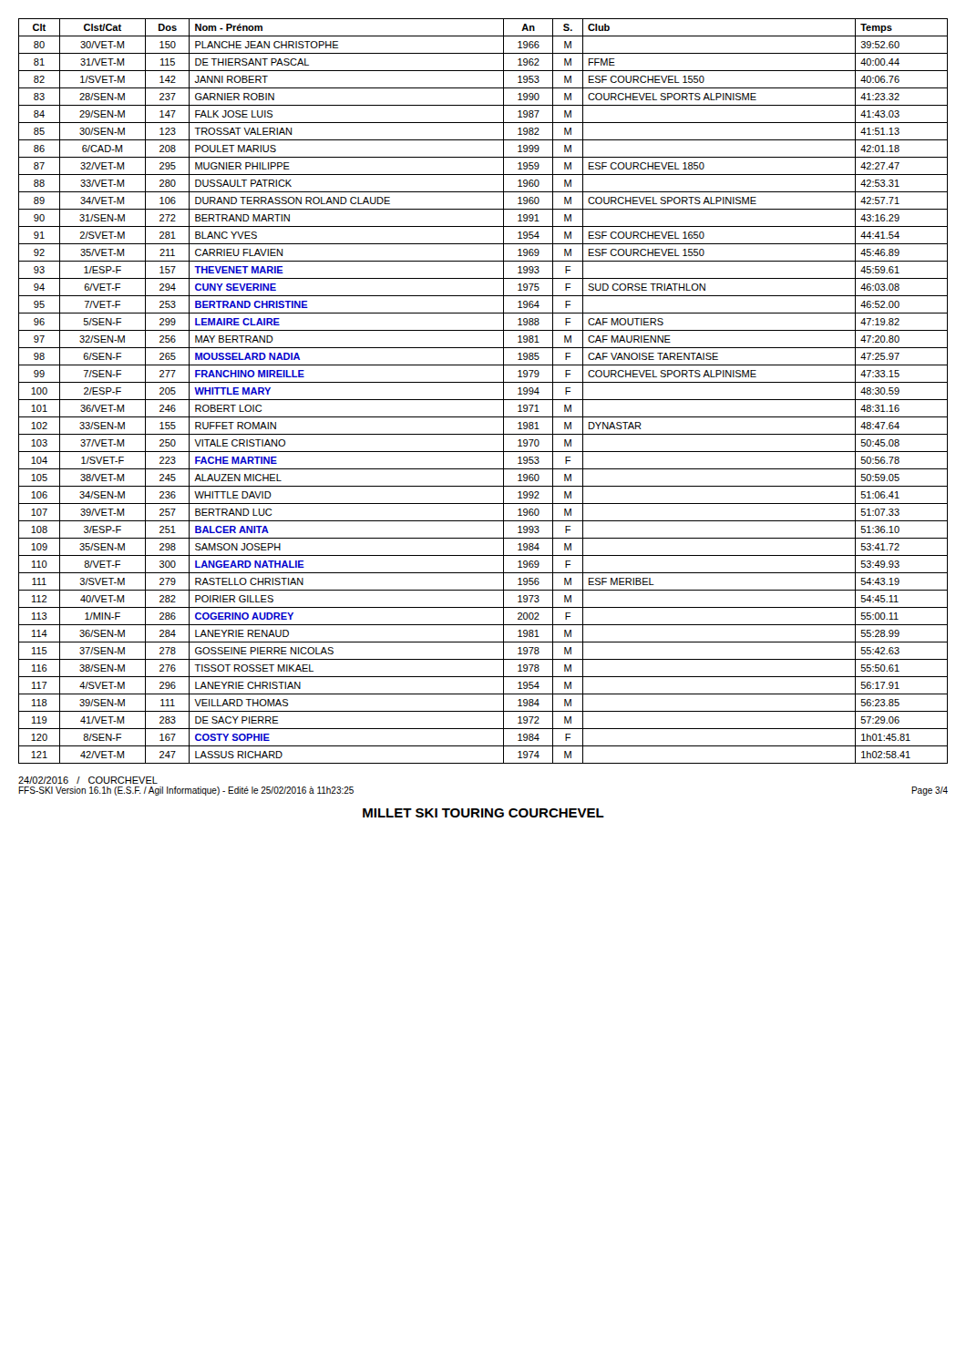| Clt | Clst/Cat | Dos | Nom - Prénom | An | S. | Club | Temps |
| --- | --- | --- | --- | --- | --- | --- | --- |
| 80 | 30/VET-M | 150 | PLANCHE JEAN CHRISTOPHE | 1966 | M | | 39:52.60 |
| 81 | 31/VET-M | 115 | DE THIERSANT PASCAL | 1962 | M | FFME | 40:00.44 |
| 82 | 1/SVET-M | 142 | JANNI ROBERT | 1953 | M | ESF COURCHEVEL 1550 | 40:06.76 |
| 83 | 28/SEN-M | 237 | GARNIER ROBIN | 1990 | M | COURCHEVEL SPORTS ALPINISME | 41:23.32 |
| 84 | 29/SEN-M | 147 | FALK JOSE LUIS | 1987 | M | | 41:43.03 |
| 85 | 30/SEN-M | 123 | TROSSAT VALERIAN | 1982 | M | | 41:51.13 |
| 86 | 6/CAD-M | 208 | POULET MARIUS | 1999 | M | | 42:01.18 |
| 87 | 32/VET-M | 295 | MUGNIER PHILIPPE | 1959 | M | ESF COURCHEVEL 1850 | 42:27.47 |
| 88 | 33/VET-M | 280 | DUSSAULT PATRICK | 1960 | M | | 42:53.31 |
| 89 | 34/VET-M | 106 | DURAND TERRASSON ROLAND CLAUDE | 1960 | M | COURCHEVEL SPORTS ALPINISME | 42:57.71 |
| 90 | 31/SEN-M | 272 | BERTRAND MARTIN | 1991 | M | | 43:16.29 |
| 91 | 2/SVET-M | 281 | BLANC YVES | 1954 | M | ESF COURCHEVEL 1650 | 44:41.54 |
| 92 | 35/VET-M | 211 | CARRIEU FLAVIEN | 1969 | M | ESF COURCHEVEL 1550 | 45:46.89 |
| 93 | 1/ESP-F | 157 | THEVENET MARIE | 1993 | F | | 45:59.61 |
| 94 | 6/VET-F | 294 | CUNY SEVERINE | 1975 | F | SUD CORSE TRIATHLON | 46:03.08 |
| 95 | 7/VET-F | 253 | BERTRAND CHRISTINE | 1964 | F | | 46:52.00 |
| 96 | 5/SEN-F | 299 | LEMAIRE CLAIRE | 1988 | F | CAF MOUTIERS | 47:19.82 |
| 97 | 32/SEN-M | 256 | MAY BERTRAND | 1981 | M | CAF MAURIENNE | 47:20.80 |
| 98 | 6/SEN-F | 265 | MOUSSELARD NADIA | 1985 | F | CAF VANOISE TARENTAISE | 47:25.97 |
| 99 | 7/SEN-F | 277 | FRANCHINO MIREILLE | 1979 | F | COURCHEVEL SPORTS ALPINISME | 47:33.15 |
| 100 | 2/ESP-F | 205 | WHITTLE MARY | 1994 | F | | 48:30.59 |
| 101 | 36/VET-M | 246 | ROBERT LOIC | 1971 | M | | 48:31.16 |
| 102 | 33/SEN-M | 155 | RUFFET ROMAIN | 1981 | M | DYNASTAR | 48:47.64 |
| 103 | 37/VET-M | 250 | VITALE CRISTIANO | 1970 | M | | 50:45.08 |
| 104 | 1/SVET-F | 223 | FACHE MARTINE | 1953 | F | | 50:56.78 |
| 105 | 38/VET-M | 245 | ALAUZEN MICHEL | 1960 | M | | 50:59.05 |
| 106 | 34/SEN-M | 236 | WHITTLE DAVID | 1992 | M | | 51:06.41 |
| 107 | 39/VET-M | 257 | BERTRAND LUC | 1960 | M | | 51:07.33 |
| 108 | 3/ESP-F | 251 | BALCER ANITA | 1993 | F | | 51:36.10 |
| 109 | 35/SEN-M | 298 | SAMSON JOSEPH | 1984 | M | | 53:41.72 |
| 110 | 8/VET-F | 300 | LANGEARD NATHALIE | 1969 | F | | 53:49.93 |
| 111 | 3/SVET-M | 279 | RASTELLO CHRISTIAN | 1956 | M | ESF MERIBEL | 54:43.19 |
| 112 | 40/VET-M | 282 | POIRIER GILLES | 1973 | M | | 54:45.11 |
| 113 | 1/MIN-F | 286 | COGERINO AUDREY | 2002 | F | | 55:00.11 |
| 114 | 36/SEN-M | 284 | LANEYRIE RENAUD | 1981 | M | | 55:28.99 |
| 115 | 37/SEN-M | 278 | GOSSEINE PIERRE NICOLAS | 1978 | M | | 55:42.63 |
| 116 | 38/SEN-M | 276 | TISSOT ROSSET MIKAEL | 1978 | M | | 55:50.61 |
| 117 | 4/SVET-M | 296 | LANEYRIE CHRISTIAN | 1954 | M | | 56:17.91 |
| 118 | 39/SEN-M | 111 | VEILLARD THOMAS | 1984 | M | | 56:23.85 |
| 119 | 41/VET-M | 283 | DE SACY PIERRE | 1972 | M | | 57:29.06 |
| 120 | 8/SEN-F | 167 | COSTY SOPHIE | 1984 | F | | 1h01:45.81 |
| 121 | 42/VET-M | 247 | LASSUS RICHARD | 1974 | M | | 1h02:58.41 |
24/02/2016 / COURCHEVEL
FFS-SKI Version 16.1h (E.S.F. / Agil Informatique) - Edité le 25/02/2016 à 11h23:25 Page 3/4
MILLET SKI TOURING COURCHEVEL